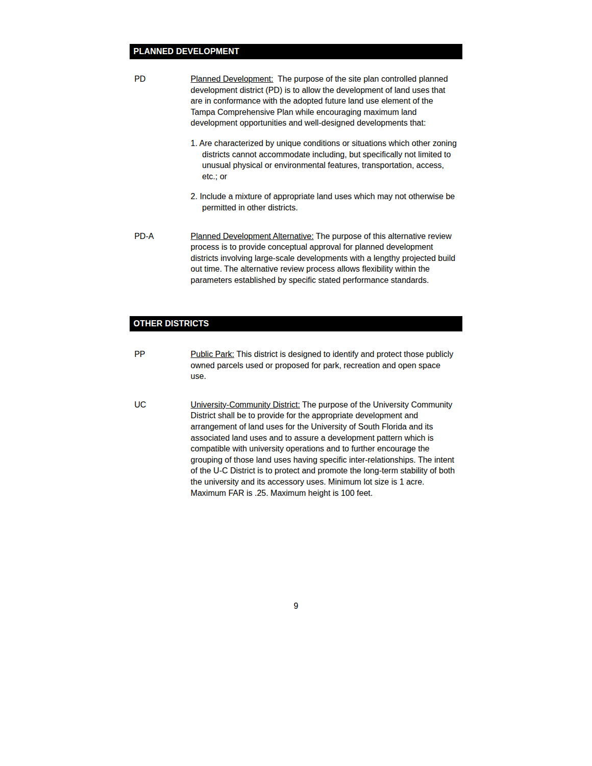PLANNED DEVELOPMENT
PD
Planned Development: The purpose of the site plan controlled planned development district (PD) is to allow the development of land uses that are in conformance with the adopted future land use element of the Tampa Comprehensive Plan while encouraging maximum land development opportunities and well-designed developments that:
1. Are characterized by unique conditions or situations which other zoning districts cannot accommodate including, but specifically not limited to unusual physical or environmental features, transportation, access, etc.; or
2. Include a mixture of appropriate land uses which may not otherwise be permitted in other districts.
PD-A
Planned Development Alternative: The purpose of this alternative review process is to provide conceptual approval for planned development districts involving large-scale developments with a lengthy projected build out time. The alternative review process allows flexibility within the parameters established by specific stated performance standards.
OTHER DISTRICTS
PP
Public Park: This district is designed to identify and protect those publicly owned parcels used or proposed for park, recreation and open space use.
UC
University-Community District: The purpose of the University Community District shall be to provide for the appropriate development and arrangement of land uses for the University of South Florida and its associated land uses and to assure a development pattern which is compatible with university operations and to further encourage the grouping of those land uses having specific inter-relationships. The intent of the U-C District is to protect and promote the long-term stability of both the university and its accessory uses. Minimum lot size is 1 acre. Maximum FAR is .25. Maximum height is 100 feet.
9